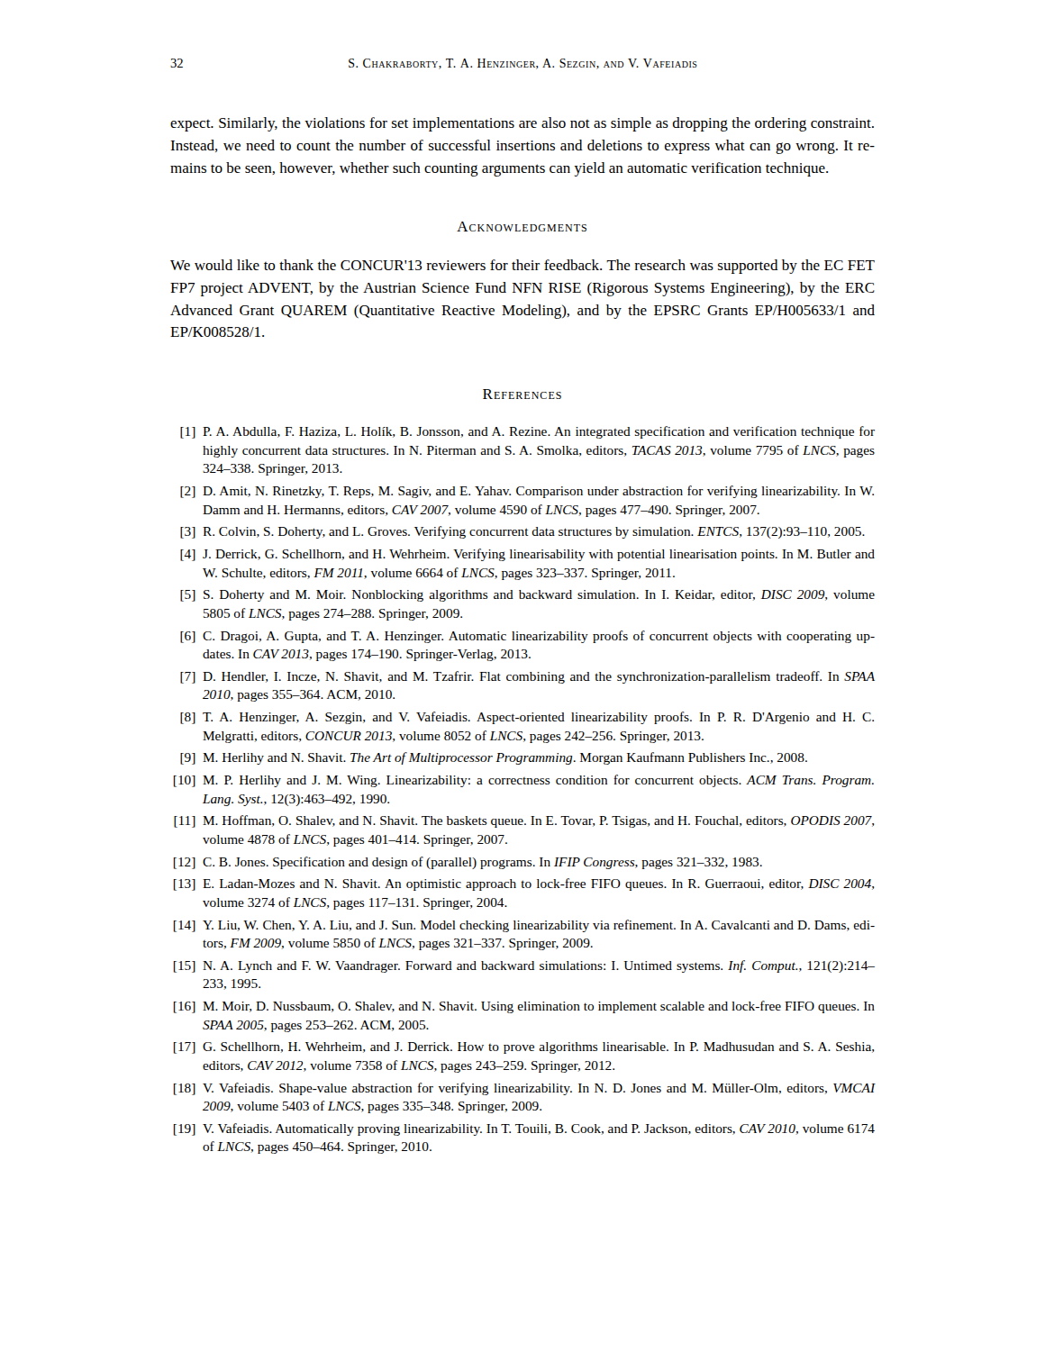32 S. Chakraborty, T. A. Henzinger, A. Sezgin, and V. Vafeiadis
expect. Similarly, the violations for set implementations are also not as simple as dropping the ordering constraint. Instead, we need to count the number of successful insertions and deletions to express what can go wrong. It remains to be seen, however, whether such counting arguments can yield an automatic verification technique.
Acknowledgments
We would like to thank the CONCUR'13 reviewers for their feedback. The research was supported by the EC FET FP7 project ADVENT, by the Austrian Science Fund NFN RISE (Rigorous Systems Engineering), by the ERC Advanced Grant QUAREM (Quantitative Reactive Modeling), and by the EPSRC Grants EP/H005633/1 and EP/K008528/1.
References
[1] P. A. Abdulla, F. Haziza, L. Holík, B. Jonsson, and A. Rezine. An integrated specification and verification technique for highly concurrent data structures. In N. Piterman and S. A. Smolka, editors, TACAS 2013, volume 7795 of LNCS, pages 324–338. Springer, 2013.
[2] D. Amit, N. Rinetzky, T. Reps, M. Sagiv, and E. Yahav. Comparison under abstraction for verifying linearizability. In W. Damm and H. Hermanns, editors, CAV 2007, volume 4590 of LNCS, pages 477–490. Springer, 2007.
[3] R. Colvin, S. Doherty, and L. Groves. Verifying concurrent data structures by simulation. ENTCS, 137(2):93–110, 2005.
[4] J. Derrick, G. Schellhorn, and H. Wehrheim. Verifying linearisability with potential linearisation points. In M. Butler and W. Schulte, editors, FM 2011, volume 6664 of LNCS, pages 323–337. Springer, 2011.
[5] S. Doherty and M. Moir. Nonblocking algorithms and backward simulation. In I. Keidar, editor, DISC 2009, volume 5805 of LNCS, pages 274–288. Springer, 2009.
[6] C. Dragoi, A. Gupta, and T. A. Henzinger. Automatic linearizability proofs of concurrent objects with cooperating updates. In CAV 2013, pages 174–190. Springer-Verlag, 2013.
[7] D. Hendler, I. Incze, N. Shavit, and M. Tzafrir. Flat combining and the synchronization-parallelism tradeoff. In SPAA 2010, pages 355–364. ACM, 2010.
[8] T. A. Henzinger, A. Sezgin, and V. Vafeiadis. Aspect-oriented linearizability proofs. In P. R. D'Argenio and H. C. Melgratti, editors, CONCUR 2013, volume 8052 of LNCS, pages 242–256. Springer, 2013.
[9] M. Herlihy and N. Shavit. The Art of Multiprocessor Programming. Morgan Kaufmann Publishers Inc., 2008.
[10] M. P. Herlihy and J. M. Wing. Linearizability: a correctness condition for concurrent objects. ACM Trans. Program. Lang. Syst., 12(3):463–492, 1990.
[11] M. Hoffman, O. Shalev, and N. Shavit. The baskets queue. In E. Tovar, P. Tsigas, and H. Fouchal, editors, OPODIS 2007, volume 4878 of LNCS, pages 401–414. Springer, 2007.
[12] C. B. Jones. Specification and design of (parallel) programs. In IFIP Congress, pages 321–332, 1983.
[13] E. Ladan-Mozes and N. Shavit. An optimistic approach to lock-free FIFO queues. In R. Guerraoui, editor, DISC 2004, volume 3274 of LNCS, pages 117–131. Springer, 2004.
[14] Y. Liu, W. Chen, Y. A. Liu, and J. Sun. Model checking linearizability via refinement. In A. Cavalcanti and D. Dams, editors, FM 2009, volume 5850 of LNCS, pages 321–337. Springer, 2009.
[15] N. A. Lynch and F. W. Vaandrager. Forward and backward simulations: I. Untimed systems. Inf. Comput., 121(2):214–233, 1995.
[16] M. Moir, D. Nussbaum, O. Shalev, and N. Shavit. Using elimination to implement scalable and lock-free FIFO queues. In SPAA 2005, pages 253–262. ACM, 2005.
[17] G. Schellhorn, H. Wehrheim, and J. Derrick. How to prove algorithms linearisable. In P. Madhusudan and S. A. Seshia, editors, CAV 2012, volume 7358 of LNCS, pages 243–259. Springer, 2012.
[18] V. Vafeiadis. Shape-value abstraction for verifying linearizability. In N. D. Jones and M. Müller-Olm, editors, VMCAI 2009, volume 5403 of LNCS, pages 335–348. Springer, 2009.
[19] V. Vafeiadis. Automatically proving linearizability. In T. Touili, B. Cook, and P. Jackson, editors, CAV 2010, volume 6174 of LNCS, pages 450–464. Springer, 2010.